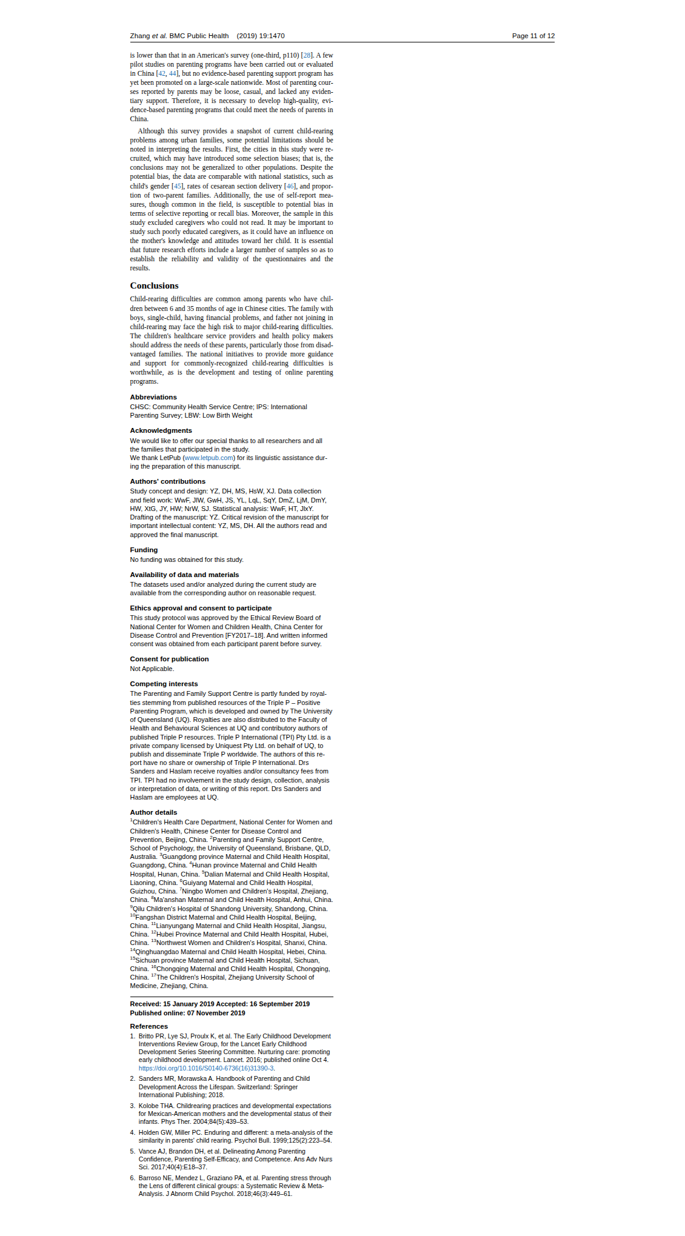Zhang et al. BMC Public Health (2019) 19:1470
Page 11 of 12
is lower than that in an American's survey (one-third, p110) [28]. A few pilot studies on parenting programs have been carried out or evaluated in China [42, 44], but no evidence-based parenting support program has yet been promoted on a large-scale nationwide. Most of parenting courses reported by parents may be loose, casual, and lacked any evidentiary support. Therefore, it is necessary to develop high-quality, evidence-based parenting programs that could meet the needs of parents in China.
Although this survey provides a snapshot of current child-rearing problems among urban families, some potential limitations should be noted in interpreting the results. First, the cities in this study were recruited, which may have introduced some selection biases; that is, the conclusions may not be generalized to other populations. Despite the potential bias, the data are comparable with national statistics, such as child's gender [45], rates of cesarean section delivery [46], and proportion of two-parent families. Additionally, the use of self-report measures, though common in the field, is susceptible to potential bias in terms of selective reporting or recall bias. Moreover, the sample in this study excluded caregivers who could not read. It may be important to study such poorly educated caregivers, as it could have an influence on the mother's knowledge and attitudes toward her child. It is essential that future research efforts include a larger number of samples so as to establish the reliability and validity of the questionnaires and the results.
Conclusions
Child-rearing difficulties are common among parents who have children between 6 and 35 months of age in Chinese cities. The family with boys, single-child, having financial problems, and father not joining in child-rearing may face the high risk to major child-rearing difficulties. The children's healthcare service providers and health policy makers should address the needs of these parents, particularly those from disadvantaged families. The national initiatives to provide more guidance and support for commonly-recognized child-rearing difficulties is worthwhile, as is the development and testing of online parenting programs.
Abbreviations
CHSC: Community Health Service Centre; IPS: International Parenting Survey; LBW: Low Birth Weight
Acknowledgments
We would like to offer our special thanks to all researchers and all the families that participated in the study.
We thank LetPub (www.letpub.com) for its linguistic assistance during the preparation of this manuscript.
Authors' contributions
Study concept and design: YZ, DH, MS, HsW, XJ. Data collection and field work: WwF, JlW, GwH, JS, YL, LqL, SqY, DmZ, LjM, DmY, HW, XtG, JY, HW; NrW, SJ. Statistical analysis: WwF, HT, JlxY. Drafting of the manuscript: YZ. Critical revision of the manuscript for important intellectual content: YZ, MS, DH. All the authors read and approved the final manuscript.
Funding
No funding was obtained for this study.
Availability of data and materials
The datasets used and/or analyzed during the current study are available from the corresponding author on reasonable request.
Ethics approval and consent to participate
This study protocol was approved by the Ethical Review Board of National Center for Women and Children Health, China Center for Disease Control and Prevention [FY2017–18]. And written informed consent was obtained from each participant parent before survey.
Consent for publication
Not Applicable.
Competing interests
The Parenting and Family Support Centre is partly funded by royalties stemming from published resources of the Triple P – Positive Parenting Program, which is developed and owned by The University of Queensland (UQ). Royalties are also distributed to the Faculty of Health and Behavioural Sciences at UQ and contributory authors of published Triple P resources. Triple P International (TPI) Pty Ltd. is a private company licensed by Uniquest Pty Ltd. on behalf of UQ, to publish and disseminate Triple P worldwide. The authors of this report have no share or ownership of Triple P International. Drs Sanders and Haslam receive royalties and/or consultancy fees from TPI. TPI had no involvement in the study design, collection, analysis or interpretation of data, or writing of this report. Drs Sanders and Haslam are employees at UQ.
Author details
1Children's Health Care Department, National Center for Women and Children's Health, Chinese Center for Disease Control and Prevention, Beijing, China. 2Parenting and Family Support Centre, School of Psychology, the University of Queensland, Brisbane, QLD, Australia. 3Guangdong province Maternal and Child Health Hospital, Guangdong, China. 4Hunan province Maternal and Child Health Hospital, Hunan, China. 5Dalian Maternal and Child Health Hospital, Liaoning, China. 6Guiyang Maternal and Child Health Hospital, Guizhou, China. 7Ningbo Women and Children's Hospital, Zhejiang, China. 8Ma'anshan Maternal and Child Health Hospital, Anhui, China. 9Qilu Children's Hospital of Shandong University, Shandong, China. 10Fangshan District Maternal and Child Health Hospital, Beijing, China. 11Lianyungang Maternal and Child Health Hospital, Jiangsu, China. 12Hubei Province Maternal and Child Health Hospital, Hubei, China. 13Northwest Women and Children's Hospital, Shanxi, China. 14Qinghuangdao Maternal and Child Health Hospital, Hebei, China. 15Sichuan province Maternal and Child Health Hospital, Sichuan, China. 16Chongqing Maternal and Child Health Hospital, Chongqing, China. 17The Children's Hospital, Zhejiang University School of Medicine, Zhejiang, China.
Received: 15 January 2019 Accepted: 16 September 2019 Published online: 07 November 2019
References
Britto PR, Lye SJ, Proulx K, et al. The Early Childhood Development Interventions Review Group, for the Lancet Early Childhood Development Series Steering Committee. Nurturing care: promoting early childhood development. Lancet. 2016; published online Oct 4. https://doi.org/10.1016/S0140-6736(16)31390-3.
Sanders MR, Morawska A. Handbook of Parenting and Child Development Across the Lifespan. Switzerland: Springer International Publishing; 2018.
Kolobe THA. Childrearing practices and developmental expectations for Mexican-American mothers and the developmental status of their infants. Phys Ther. 2004;84(5):439–53.
Holden GW, Miller PC. Enduring and different: a meta-analysis of the similarity in parents' child rearing. Psychol Bull. 1999;125(2):223–54.
Vance AJ, Brandon DH, et al. Delineating Among Parenting Confidence, Parenting Self-Efficacy, and Competence. Ans Adv Nurs Sci. 2017;40(4):E18–37.
Barroso NE, Mendez L, Graziano PA, et al. Parenting stress through the Lens of different clinical groups: a Systematic Review & Meta-Analysis. J Abnorm Child Psychol. 2018;46(3):449–61.